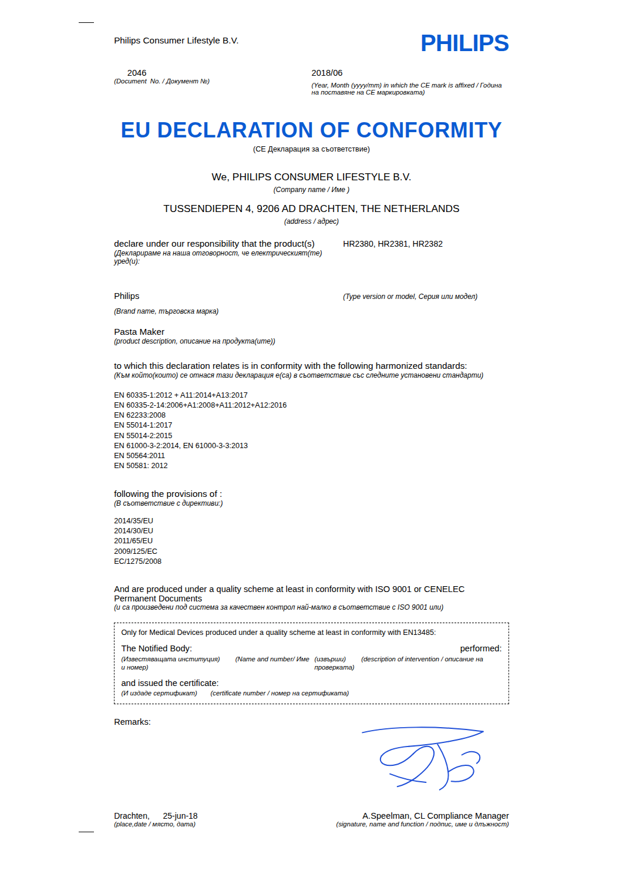Philips Consumer Lifestyle B.V.
PHILIPS
2046
(Document No. / Документ №)
2018/06
(Year, Month (yyyy/mm) in which the CE mark is affixed / Година на поставяне на CE маркировката)
EU DECLARATION OF CONFORMITY
(CE Декларация за съответствие)
We, PHILIPS CONSUMER LIFESTYLE B.V.
(Company name / Име )
TUSSENDIEPEN 4, 9206 AD DRACHTEN, THE NETHERLANDS
(address / адрес)
declare under our responsibility that the product(s)
(Декларираме на наша отговорност, че електрическият(те) уред(и):
HR2380, HR2381, HR2382
Philips
(Brand name, търговска марка)
(Type version or model, Серия или модел)
Pasta Maker
(product description, описание на продукта(ите))
to which this declaration relates is in conformity with the following harmonized standards:
(Към който(които) се отнася тази декларация е(са) в съответствие със следните установени стандарти)
EN 60335-1:2012 + A11:2014+A13:2017
EN 60335-2-14:2006+A1:2008+A11:2012+A12:2016
EN 62233:2008
EN 55014-1:2017
EN 55014-2:2015
EN 61000-3-2:2014, EN 61000-3-3:2013
EN 50564:2011
EN 50581: 2012
following the provisions of :
(В съответствие с директиви:)
2014/35/EU
2014/30/EU
2011/65/EU
2009/125/EC
EC/1275/2008
And are produced under a quality scheme at least in conformity with ISO 9001 or CENELEC Permanent Documents
(и са произведени под система за качествен контрол най-малко в съответствие с ISO 9001 или)
Only for Medical Devices produced under a quality scheme at least in conformity with EN13485:
The Notified Body:
performed:
(Известяващата институция) (Name and number/ Име и номер)
(извърши) (description of intervention / описание на проверката)
and issued the certificate:
(И издаде сертификат) (certificate number / номер на сертификата)
Remarks:
Drachten, 25-jun-18
(place,date / място, дата)
A.Speelman, CL Compliance Manager
(signature, name and function / подпис, име и длъжност)